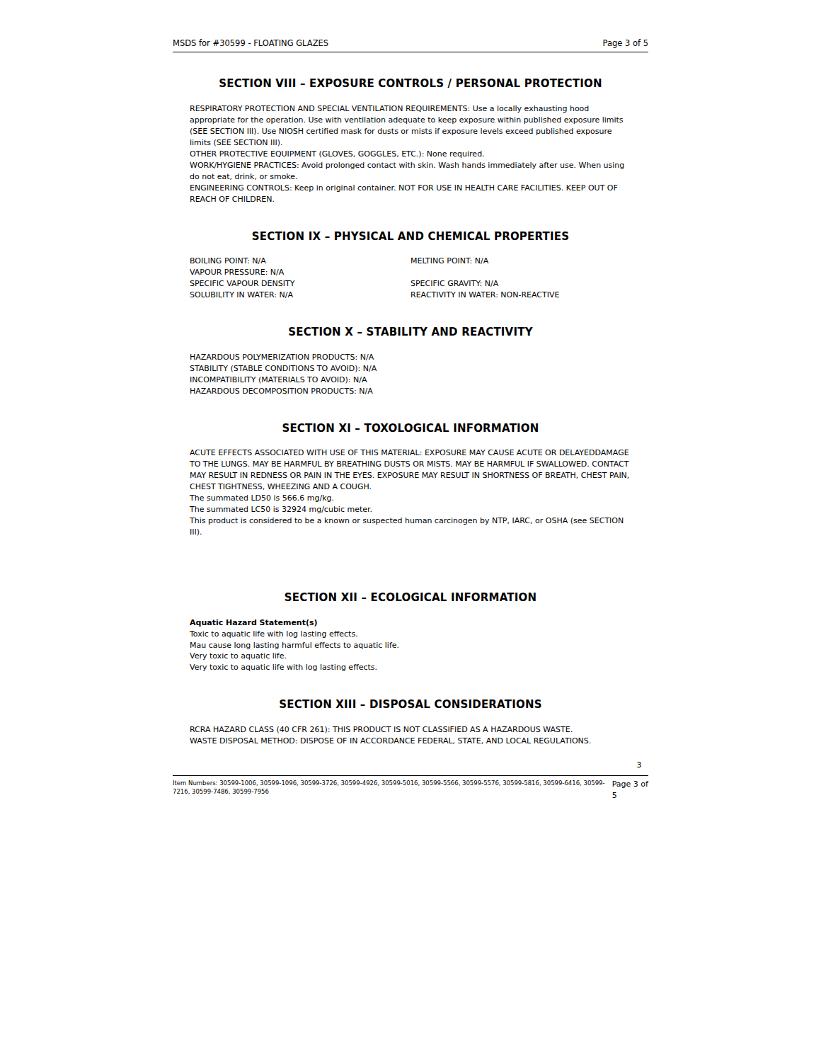MSDS for #30599 - FLOATING GLAZES
Page 3 of 5
SECTION VIII – EXPOSURE CONTROLS / PERSONAL PROTECTION
RESPIRATORY PROTECTION AND SPECIAL VENTILATION REQUIREMENTS: Use a locally exhausting hood appropriate for the operation. Use with ventilation adequate to keep exposure within published exposure limits (SEE SECTION III). Use NIOSH certified mask for dusts or mists if exposure levels exceed published exposure limits (SEE SECTION III).
OTHER PROTECTIVE EQUIPMENT (GLOVES, GOGGLES, ETC.): None required.
WORK/HYGIENE PRACTICES: Avoid prolonged contact with skin. Wash hands immediately after use. When using do not eat, drink, or smoke.
ENGINEERING CONTROLS: Keep in original container. NOT FOR USE IN HEALTH CARE FACILITIES. KEEP OUT OF REACH OF CHILDREN.
SECTION IX – PHYSICAL AND CHEMICAL PROPERTIES
BOILING POINT: N/A
VAPOUR PRESSURE: N/A
SPECIFIC VAPOUR DENSITY
SOLUBILITY IN WATER: N/A
MELTING POINT: N/A
SPECIFIC GRAVITY: N/A
REACTIVITY IN WATER: NON-REACTIVE
SECTION X – STABILITY AND REACTIVITY
HAZARDOUS POLYMERIZATION PRODUCTS: N/A
STABILITY (STABLE CONDITIONS TO AVOID): N/A
INCOMPATIBILITY (MATERIALS TO AVOID): N/A
HAZARDOUS DECOMPOSITION PRODUCTS: N/A
SECTION XI – TOXOLOGICAL INFORMATION
ACUTE EFFECTS ASSOCIATED WITH USE OF THIS MATERIAL: EXPOSURE MAY CAUSE ACUTE OR DELAYEDDAMAGE TO THE LUNGS. MAY BE HARMFUL BY BREATHING DUSTS OR MISTS. MAY BE HARMFUL IF SWALLOWED. CONTACT MAY RESULT IN REDNESS OR PAIN IN THE EYES. EXPOSURE MAY RESULT IN SHORTNESS OF BREATH, CHEST PAIN, CHEST TIGHTNESS, WHEEZING AND A COUGH.
The summated LD50 is 566.6 mg/kg.
The summated LC50 is 32924 mg/cubic meter.
This product is considered to be a known or suspected human carcinogen by NTP, IARC, or OSHA (see SECTION III).
SECTION XII – ECOLOGICAL INFORMATION
Aquatic Hazard Statement(s)
Toxic to aquatic life with log lasting effects.
Mau cause long lasting harmful effects to aquatic life.
Very toxic to aquatic life.
Very toxic to aquatic life with log lasting effects.
SECTION XIII – DISPOSAL CONSIDERATIONS
RCRA HAZARD CLASS (40 CFR 261): THIS PRODUCT IS NOT CLASSIFIED AS A HAZARDOUS WASTE.
WASTE DISPOSAL METHOD: DISPOSE OF IN ACCORDANCE FEDERAL, STATE, AND LOCAL REGULATIONS.
3
Item Numbers: 30599-1006, 30599-1096, 30599-3726, 30599-4926, 30599-5016, 30599-5566, 30599-5576, 30599-5816, 30599-6416, 30599-7216, 30599-7486, 30599-7956
Page 3 of 5